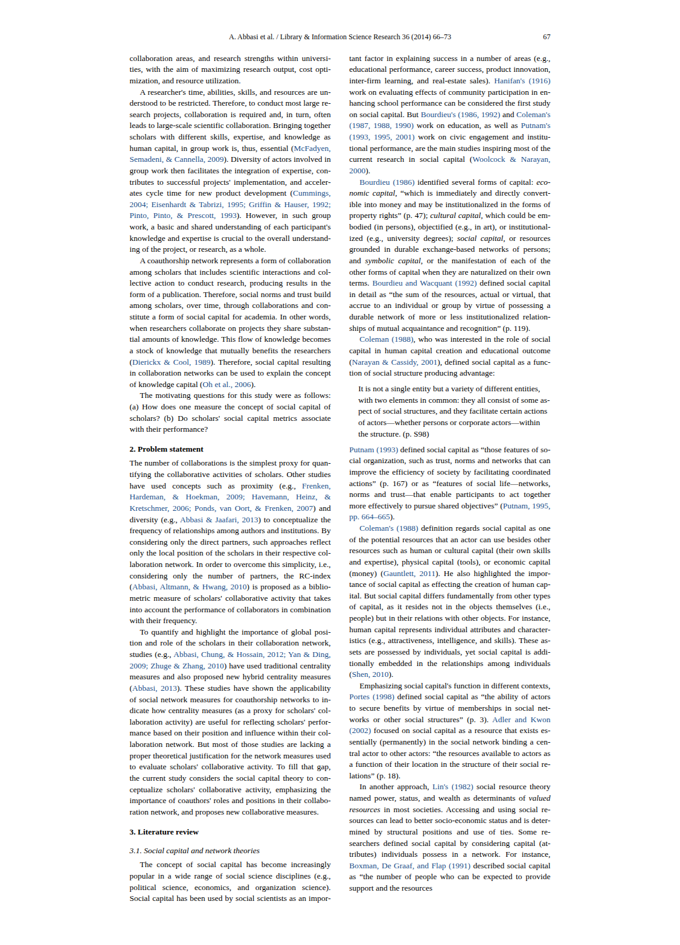A. Abbasi et al. / Library & Information Science Research 36 (2014) 66–73
67
collaboration areas, and research strengths within universities, with the aim of maximizing research output, cost optimization, and resource utilization.
A researcher's time, abilities, skills, and resources are understood to be restricted. Therefore, to conduct most large research projects, collaboration is required and, in turn, often leads to large-scale scientific collaboration. Bringing together scholars with different skills, expertise, and knowledge as human capital, in group work is, thus, essential (McFadyen, Semadeni, & Cannella, 2009). Diversity of actors involved in group work then facilitates the integration of expertise, contributes to successful projects' implementation, and accelerates cycle time for new product development (Cummings, 2004; Eisenhardt & Tabrizi, 1995; Griffin & Hauser, 1992; Pinto, Pinto, & Prescott, 1993). However, in such group work, a basic and shared understanding of each participant's knowledge and expertise is crucial to the overall understanding of the project, or research, as a whole.
A coauthorship network represents a form of collaboration among scholars that includes scientific interactions and collective action to conduct research, producing results in the form of a publication. Therefore, social norms and trust build among scholars, over time, through collaborations and constitute a form of social capital for academia. In other words, when researchers collaborate on projects they share substantial amounts of knowledge. This flow of knowledge becomes a stock of knowledge that mutually benefits the researchers (Dierickx & Cool, 1989). Therefore, social capital resulting in collaboration networks can be used to explain the concept of knowledge capital (Oh et al., 2006).
The motivating questions for this study were as follows: (a) How does one measure the concept of social capital of scholars? (b) Do scholars' social capital metrics associate with their performance?
2. Problem statement
The number of collaborations is the simplest proxy for quantifying the collaborative activities of scholars. Other studies have used concepts such as proximity (e.g., Frenken, Hardeman, & Hoekman, 2009; Havemann, Heinz, & Kretschmer, 2006; Ponds, van Oort, & Frenken, 2007) and diversity (e.g., Abbasi & Jaafari, 2013) to conceptualize the frequency of relationships among authors and institutions. By considering only the direct partners, such approaches reflect only the local position of the scholars in their respective collaboration network. In order to overcome this simplicity, i.e., considering only the number of partners, the RC-index (Abbasi, Altmann, & Hwang, 2010) is proposed as a bibliometric measure of scholars' collaborative activity that takes into account the performance of collaborators in combination with their frequency.
To quantify and highlight the importance of global position and role of the scholars in their collaboration network, studies (e.g., Abbasi, Chung, & Hossain, 2012; Yan & Ding, 2009; Zhuge & Zhang, 2010) have used traditional centrality measures and also proposed new hybrid centrality measures (Abbasi, 2013). These studies have shown the applicability of social network measures for coauthorship networks to indicate how centrality measures (as a proxy for scholars' collaboration activity) are useful for reflecting scholars' performance based on their position and influence within their collaboration network. But most of those studies are lacking a proper theoretical justification for the network measures used to evaluate scholars' collaborative activity. To fill that gap, the current study considers the social capital theory to conceptualize scholars' collaborative activity, emphasizing the importance of coauthors' roles and positions in their collaboration network, and proposes new collaborative measures.
3. Literature review
3.1. Social capital and network theories
The concept of social capital has become increasingly popular in a wide range of social science disciplines (e.g., political science, economics, and organization science). Social capital has been used by social scientists as an important factor in explaining success in a number of areas (e.g., educational performance, career success, product innovation, inter-firm learning, and real-estate sales). Hanifan's (1916) work on evaluating effects of community participation in enhancing school performance can be considered the first study on social capital. But Bourdieu's (1986, 1992) and Coleman's (1987, 1988, 1990) work on education, as well as Putnam's (1993, 1995, 2001) work on civic engagement and institutional performance, are the main studies inspiring most of the current research in social capital (Woolcock & Narayan, 2000).
Bourdieu (1986) identified several forms of capital: economic capital, “which is immediately and directly convertible into money and may be institutionalized in the forms of property rights” (p. 47); cultural capital, which could be embodied (in persons), objectified (e.g., in art), or institutionalized (e.g., university degrees); social capital, or resources grounded in durable exchange-based networks of persons; and symbolic capital, or the manifestation of each of the other forms of capital when they are naturalized on their own terms. Bourdieu and Wacquant (1992) defined social capital in detail as “the sum of the resources, actual or virtual, that accrue to an individual or group by virtue of possessing a durable network of more or less institutionalized relationships of mutual acquaintance and recognition” (p. 119).
Coleman (1988), who was interested in the role of social capital in human capital creation and educational outcome (Narayan & Cassidy, 2001), defined social capital as a function of social structure producing advantage:
It is not a single entity but a variety of different entities, with two elements in common: they all consist of some aspect of social structures, and they facilitate certain actions of actors—whether persons or corporate actors—within the structure. (p. S98)
Putnam (1993) defined social capital as “those features of social organization, such as trust, norms and networks that can improve the efficiency of society by facilitating coordinated actions” (p. 167) or as “features of social life—networks, norms and trust—that enable participants to act together more effectively to pursue shared objectives” (Putnam, 1995, pp. 664–665).
Coleman's (1988) definition regards social capital as one of the potential resources that an actor can use besides other resources such as human or cultural capital (their own skills and expertise), physical capital (tools), or economic capital (money) (Gauntlett, 2011). He also highlighted the importance of social capital as effecting the creation of human capital. But social capital differs fundamentally from other types of capital, as it resides not in the objects themselves (i.e., people) but in their relations with other objects. For instance, human capital represents individual attributes and characteristics (e.g., attractiveness, intelligence, and skills). These assets are possessed by individuals, yet social capital is additionally embedded in the relationships among individuals (Shen, 2010).
Emphasizing social capital's function in different contexts, Portes (1998) defined social capital as “the ability of actors to secure benefits by virtue of memberships in social networks or other social structures” (p. 3). Adler and Kwon (2002) focused on social capital as a resource that exists essentially (permanently) in the social network binding a central actor to other actors: “the resources available to actors as a function of their location in the structure of their social relations” (p. 18).
In another approach, Lin's (1982) social resource theory named power, status, and wealth as determinants of valued resources in most societies. Accessing and using social resources can lead to better socio-economic status and is determined by structural positions and use of ties. Some researchers defined social capital by considering capital (attributes) individuals possess in a network. For instance, Boxman, De Graaf, and Flap (1991) described social capital as “the number of people who can be expected to provide support and the resources